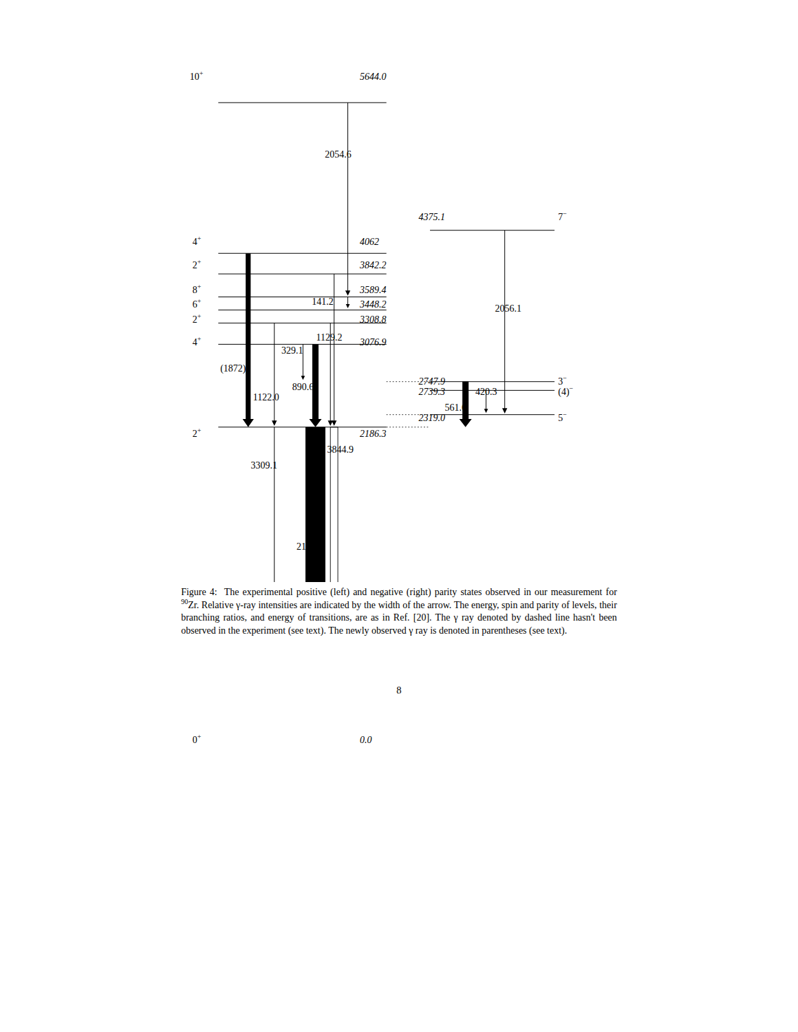10+ 4+ 2+ 8+ 6+ 2+ 4+ 2+ 0+ 5644.0 4062 3842.2 3589.4 3448.2 3308.8 3076.9 2186.3 0.0 7− 3− (4)− 5− 4375.1 2747.9 2739.3 2319.0 2054.6 141.2 1129.2 329.1 890.6 1122.0 (1872) 3309.1 2186.2 3844.9 2056.1 420.3 561.6
Figure 4: The experimental positive (left) and negative (right) parity states observed in our measurement for 90Zr. Relative γ-ray intensities are indicated by the width of the arrow. The energy, spin and parity of levels, their branching ratios, and energy of transitions, are as in Ref. [20]. The γ ray denoted by dashed line hasn't been observed in the experiment (see text). The newly observed γ ray is denoted in parentheses (see text).
8